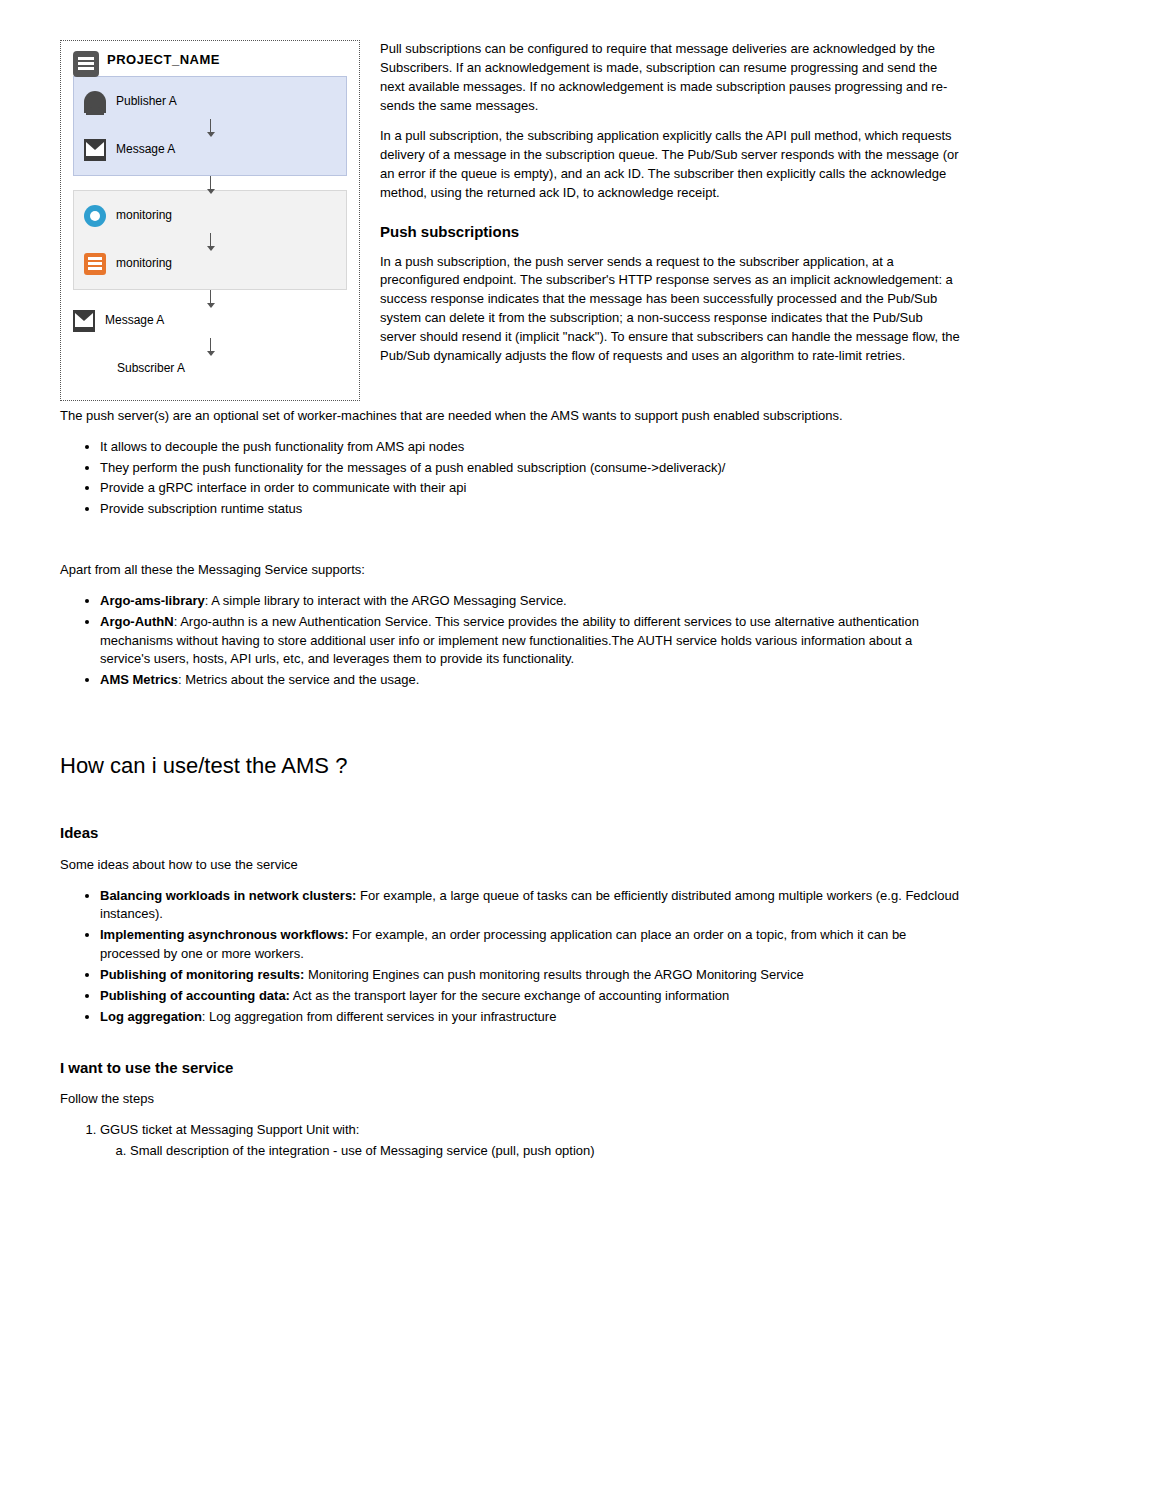PROJECT_NAME
Publisher A
Message A
monitoring
monitoring
Message A
Subscriber A
Pull subscriptions can be configured to require that message deliveries are acknowledged by the Subscribers. If an acknowledgement is made, subscription can resume progressing and send the next available messages. If no acknowledgement is made subscription pauses progressing and re-sends the same messages.
In a pull subscription, the subscribing application explicitly calls the API pull method, which requests delivery of a message in the subscription queue. The Pub/Sub server responds with the message (or an error if the queue is empty), and an ack ID. The subscriber then explicitly calls the acknowledge method, using the returned ack ID, to acknowledge receipt.
Push subscriptions
In a push subscription, the push server sends a request to the subscriber application, at a preconfigured endpoint. The subscriber's HTTP response serves as an implicit acknowledgement: a success response indicates that the message has been successfully processed and the Pub/Sub system can delete it from the subscription; a non-success response indicates that the Pub/Sub server should resend it (implicit "nack"). To ensure that subscribers can handle the message flow, the Pub/Sub dynamically adjusts the flow of requests and uses an algorithm to rate-limit retries.
The push server(s) are an optional set of worker-machines that are needed when the AMS wants to support push enabled subscriptions.
It allows to decouple the push functionality from AMS api nodes
They perform the push functionality for the messages of a push enabled subscription (consume->deliverack)/
Provide a gRPC interface in order to communicate with their api
Provide subscription runtime status
Apart from all these the Messaging Service supports:
Argo-ams-library: A simple library to interact with the ARGO Messaging Service.
Argo-AuthN: Argo-authn is a new Authentication Service. This service provides the ability to different services to use alternative authentication mechanisms without having to store additional user info or implement new functionalities.The AUTH service holds various information about a service's users, hosts, API urls, etc, and leverages them to provide its functionality.
AMS Metrics: Metrics about the service and the usage.
How can i use/test the AMS ?
Ideas
Some ideas about how to use the service
Balancing workloads in network clusters: For example, a large queue of tasks can be efficiently distributed among multiple workers (e.g. Fedcloud instances).
Implementing asynchronous workflows: For example, an order processing application can place an order on a topic, from which it can be processed by one or more workers.
Publishing of monitoring results: Monitoring Engines can push monitoring results through the ARGO Monitoring Service
Publishing of accounting data: Act as the transport layer for the secure exchange of accounting information
Log aggregation: Log aggregation from different services in your infrastructure
I want to use the service
Follow the steps
GGUS ticket at Messaging Support Unit with:
Small description of the integration - use of Messaging service (pull, push option)